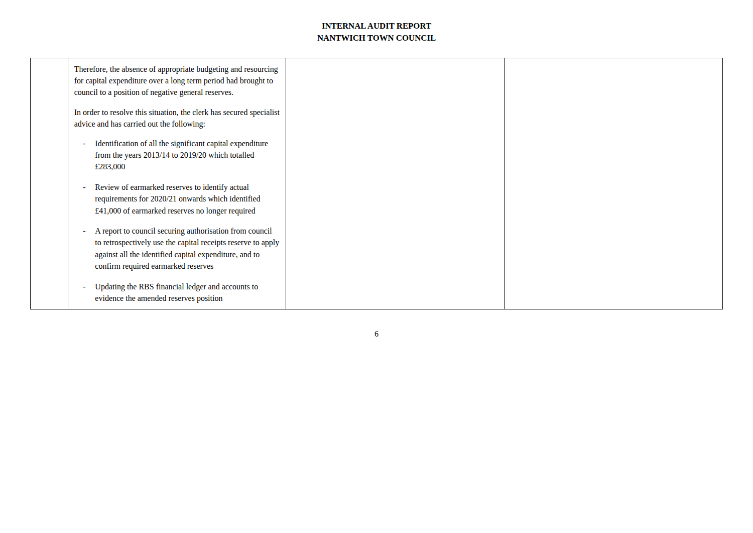INTERNAL AUDIT REPORT
NANTWICH TOWN COUNCIL
| | Therefore, the absence of appropriate budgeting and resourcing for capital expenditure over a long term period had brought to council to a position of negative general reserves. In order to resolve this situation, the clerk has secured specialist advice and has carried out the following: Identification of all the significant capital expenditure from the years 2013/14 to 2019/20 which totalled £283,000 Review of earmarked reserves to identify actual requirements for 2020/21 onwards which identified £41,000 of earmarked reserves no longer required A report to council securing authorisation from council to retrospectively use the capital receipts reserve to apply against all the identified capital expenditure, and to confirm required earmarked reserves Updating the RBS financial ledger and accounts to evidence the amended reserves position | | |
6